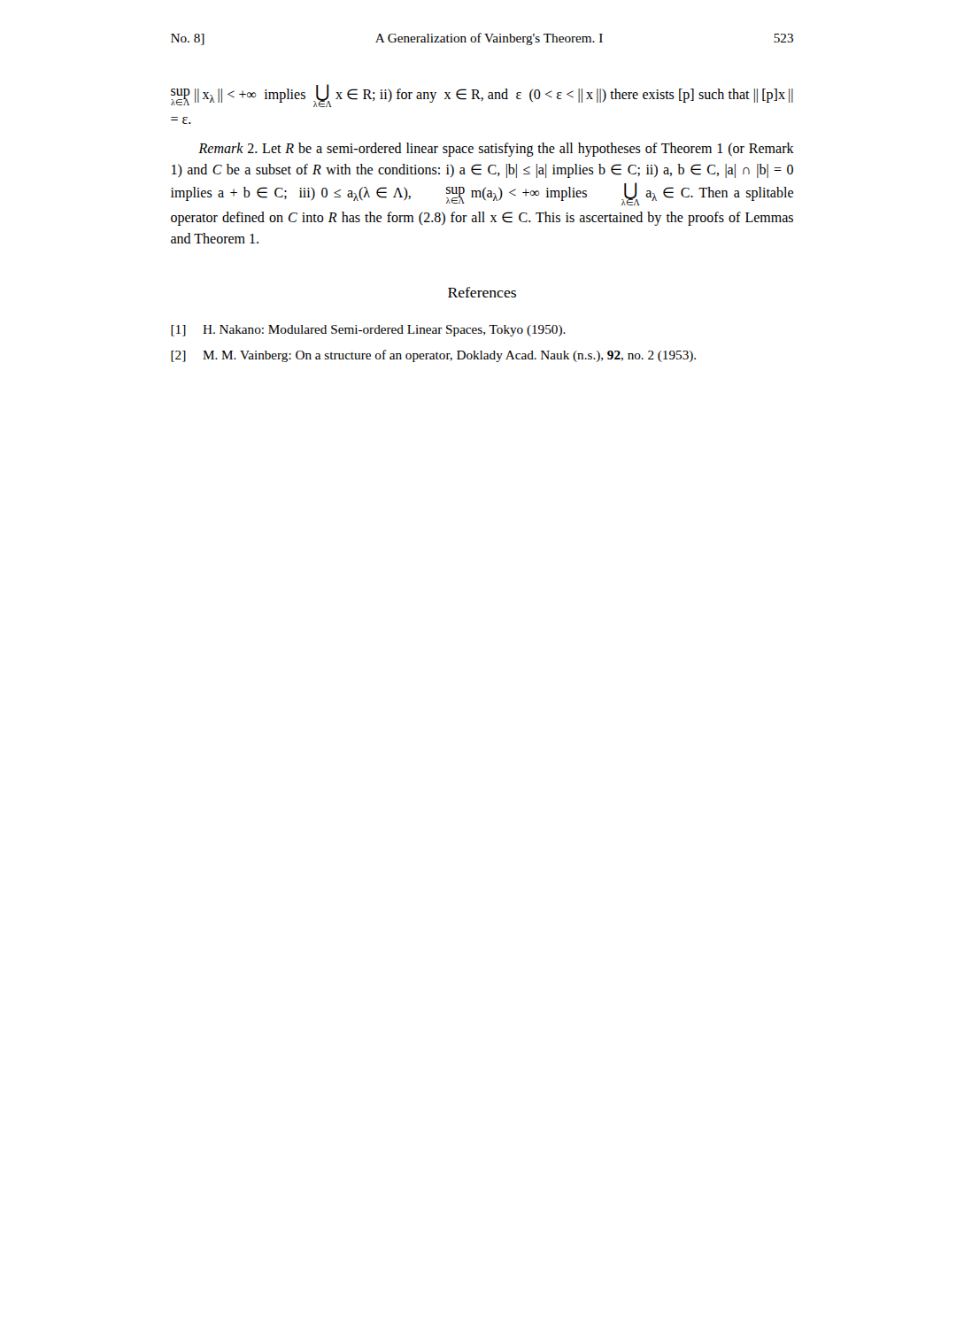No. 8] A Generalization of Vainberg's Theorem. I 523
sup λ∈Λ || xλ || < +∞ implies ⋃λ∈Λ x ∈ R; ii) for any x ∈ R, and ε (0 < ε < || x ||) there exists [p] such that || [p]x || = ε.
Remark 2. Let R be a semi-ordered linear space satisfying the all hypotheses of Theorem 1 (or Remark 1) and C be a subset of R with the conditions: i) a ∈ C, |b| ≤ |a| implies b ∈ C; ii) a, b ∈ C, |a| ∩ |b| = 0 implies a + b ∈ C; iii) 0 ≤ aλ(λ ∈ Λ), sup λ∈Λ m(aλ) < +∞ implies ⋃λ∈Λ aλ ∈ C. Then a splitable operator defined on C into R has the form (2.8) for all x ∈ C. This is ascertained by the proofs of Lemmas and Theorem 1.
References
[1] H. Nakano: Modulared Semi-ordered Linear Spaces, Tokyo (1950).
[2] M. M. Vainberg: On a structure of an operator, Doklady Acad. Nauk (n.s.), 92, no. 2 (1953).